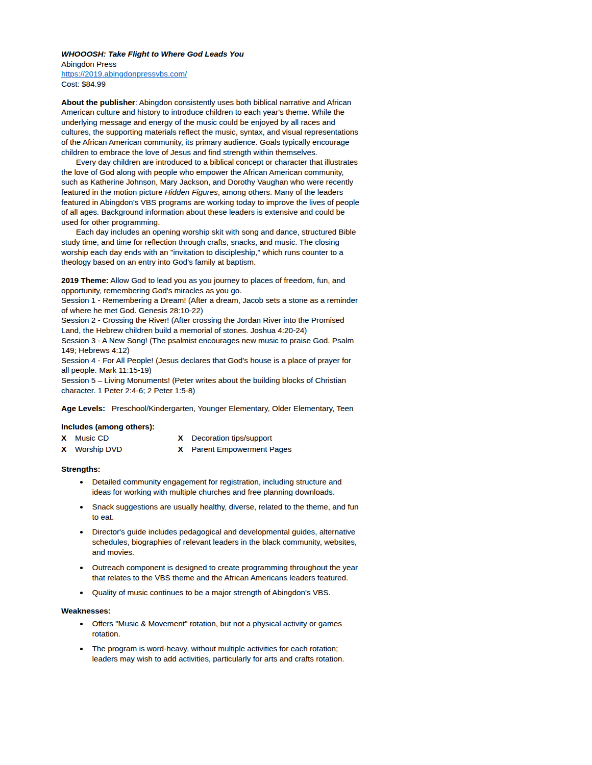WHOOOSH: Take Flight to Where God Leads You
Abingdon Press
https://2019.abingdonpressvbs.com/
Cost: $84.99
About the publisher: Abingdon consistently uses both biblical narrative and African American culture and history to introduce children to each year's theme. While the underlying message and energy of the music could be enjoyed by all races and cultures, the supporting materials reflect the music, syntax, and visual representations of the African American community, its primary audience. Goals typically encourage children to embrace the love of Jesus and find strength within themselves.
Every day children are introduced to a biblical concept or character that illustrates the love of God along with people who empower the African American community, such as Katherine Johnson, Mary Jackson, and Dorothy Vaughan who were recently featured in the motion picture Hidden Figures, among others. Many of the leaders featured in Abingdon's VBS programs are working today to improve the lives of people of all ages. Background information about these leaders is extensive and could be used for other programming.
Each day includes an opening worship skit with song and dance, structured Bible study time, and time for reflection through crafts, snacks, and music. The closing worship each day ends with an "invitation to discipleship," which runs counter to a theology based on an entry into God's family at baptism.
2019 Theme: Allow God to lead you as you journey to places of freedom, fun, and opportunity, remembering God's miracles as you go.
Session 1 - Remembering a Dream! (After a dream, Jacob sets a stone as a reminder of where he met God. Genesis 28:10-22)
Session 2 - Crossing the River! (After crossing the Jordan River into the Promised Land, the Hebrew children build a memorial of stones. Joshua 4:20-24)
Session 3 - A New Song! (The psalmist encourages new music to praise God. Psalm 149; Hebrews 4:12)
Session 4 - For All People! (Jesus declares that God's house is a place of prayer for all people. Mark 11:15-19)
Session 5 – Living Monuments! (Peter writes about the building blocks of Christian character. 1 Peter 2:4-6; 2 Peter 1:5-8)
Age Levels: Preschool/Kindergarten, Younger Elementary, Older Elementary, Teen
Includes (among others):
| X | Music CD | X | Decoration tips/support |
| X | Worship DVD | X | Parent Empowerment Pages |
Strengths:
Detailed community engagement for registration, including structure and ideas for working with multiple churches and free planning downloads.
Snack suggestions are usually healthy, diverse, related to the theme, and fun to eat.
Director's guide includes pedagogical and developmental guides, alternative schedules, biographies of relevant leaders in the black community, websites, and movies.
Outreach component is designed to create programming throughout the year that relates to the VBS theme and the African Americans leaders featured.
Quality of music continues to be a major strength of Abingdon's VBS.
Weaknesses:
Offers "Music & Movement" rotation, but not a physical activity or games rotation.
The program is word-heavy, without multiple activities for each rotation; leaders may wish to add activities, particularly for arts and crafts rotation.